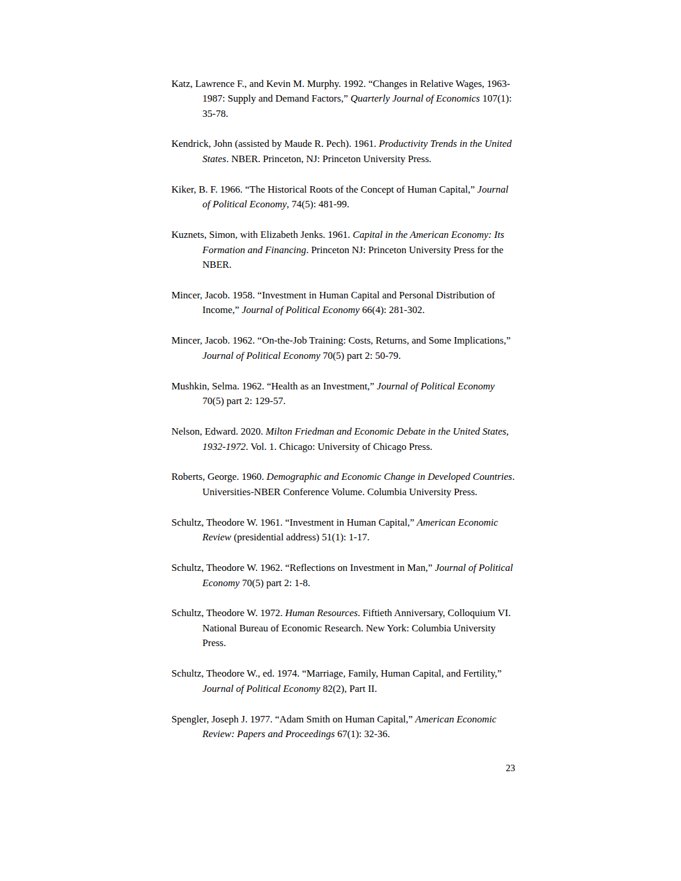Katz, Lawrence F., and Kevin M. Murphy. 1992. “Changes in Relative Wages, 1963-1987: Supply and Demand Factors,” Quarterly Journal of Economics 107(1): 35-78.
Kendrick, John (assisted by Maude R. Pech). 1961. Productivity Trends in the United States. NBER. Princeton, NJ: Princeton University Press.
Kiker, B. F. 1966. “The Historical Roots of the Concept of Human Capital,” Journal of Political Economy, 74(5): 481-99.
Kuznets, Simon, with Elizabeth Jenks. 1961. Capital in the American Economy: Its Formation and Financing. Princeton NJ: Princeton University Press for the NBER.
Mincer, Jacob. 1958. “Investment in Human Capital and Personal Distribution of Income,” Journal of Political Economy 66(4): 281-302.
Mincer, Jacob. 1962. “On-the-Job Training: Costs, Returns, and Some Implications,” Journal of Political Economy 70(5) part 2: 50-79.
Mushkin, Selma. 1962. “Health as an Investment,” Journal of Political Economy 70(5) part 2: 129-57.
Nelson, Edward. 2020. Milton Friedman and Economic Debate in the United States, 1932-1972. Vol. 1. Chicago: University of Chicago Press.
Roberts, George. 1960. Demographic and Economic Change in Developed Countries. Universities-NBER Conference Volume. Columbia University Press.
Schultz, Theodore W. 1961. “Investment in Human Capital,” American Economic Review (presidential address) 51(1): 1-17.
Schultz, Theodore W. 1962. “Reflections on Investment in Man,” Journal of Political Economy 70(5) part 2: 1-8.
Schultz, Theodore W. 1972. Human Resources. Fiftieth Anniversary, Colloquium VI. National Bureau of Economic Research. New York: Columbia University Press.
Schultz, Theodore W., ed. 1974. “Marriage, Family, Human Capital, and Fertility,” Journal of Political Economy 82(2), Part II.
Spengler, Joseph J. 1977. “Adam Smith on Human Capital,” American Economic Review: Papers and Proceedings 67(1): 32-36.
23